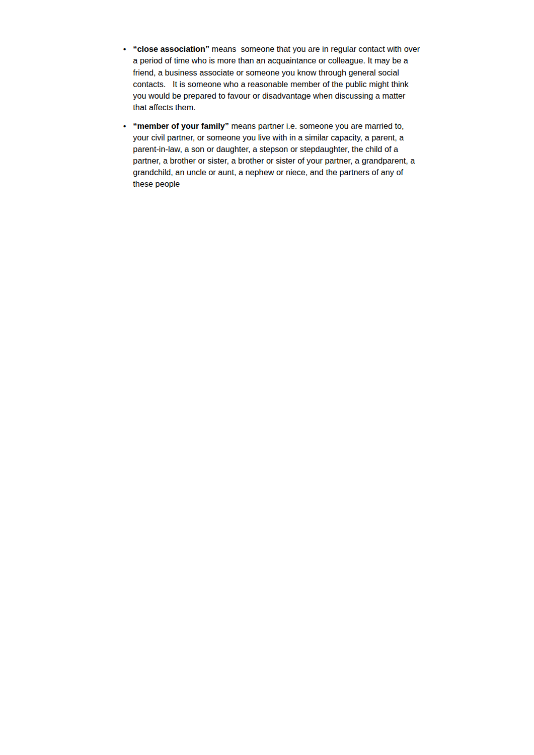“close association” means someone that you are in regular contact with over a period of time who is more than an acquaintance or colleague. It may be a friend, a business associate or someone you know through general social contacts. It is someone who a reasonable member of the public might think you would be prepared to favour or disadvantage when discussing a matter that affects them.
“member of your family” means partner i.e. someone you are married to, your civil partner, or someone you live with in a similar capacity, a parent, a parent-in-law, a son or daughter, a stepson or stepdaughter, the child of a partner, a brother or sister, a brother or sister of your partner, a grandparent, a grandchild, an uncle or aunt, a nephew or niece, and the partners of any of these people